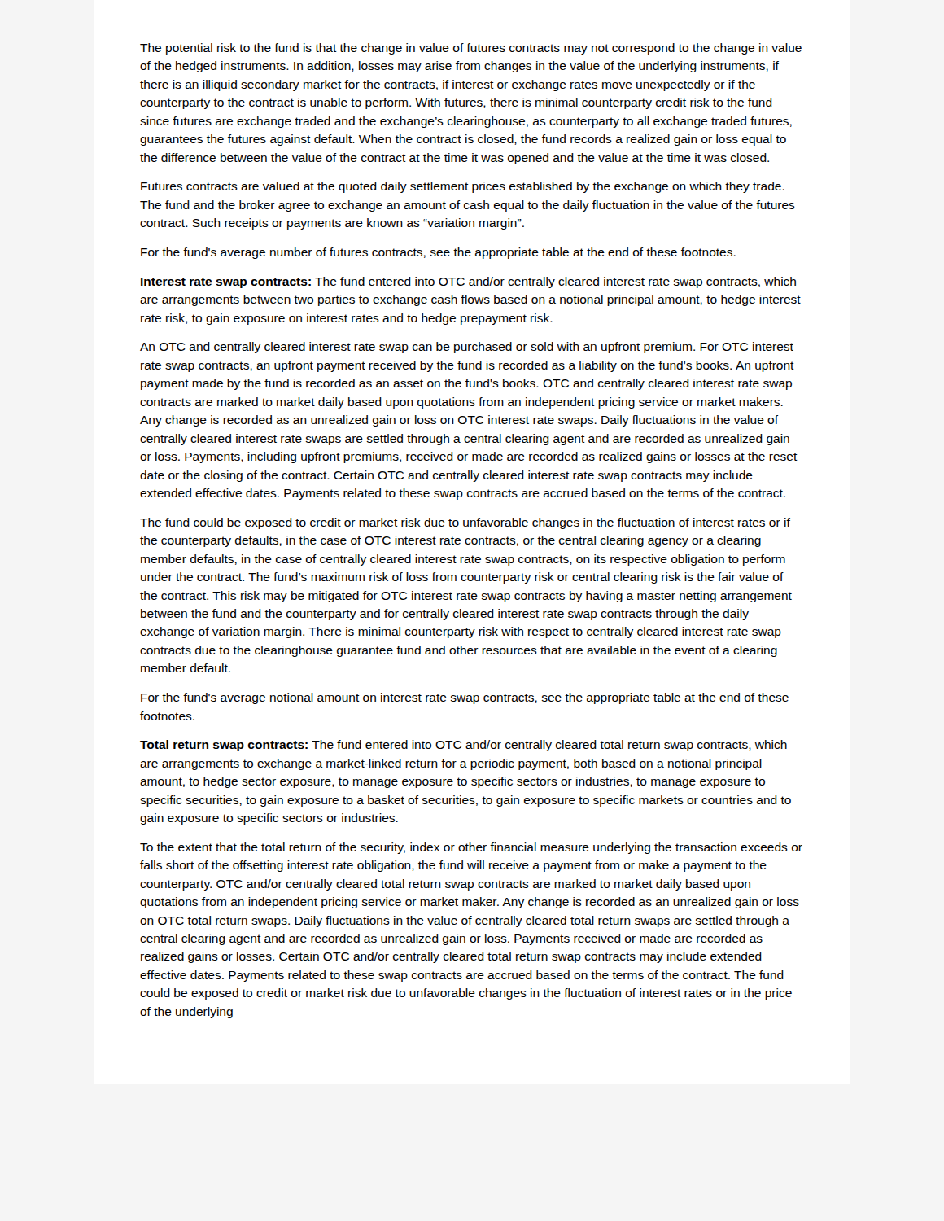The potential risk to the fund is that the change in value of futures contracts may not correspond to the change in value of the hedged instruments. In addition, losses may arise from changes in the value of the underlying instruments, if there is an illiquid secondary market for the contracts, if interest or exchange rates move unexpectedly or if the counterparty to the contract is unable to perform. With futures, there is minimal counterparty credit risk to the fund since futures are exchange traded and the exchange’s clearinghouse, as counterparty to all exchange traded futures, guarantees the futures against default. When the contract is closed, the fund records a realized gain or loss equal to the difference between the value of the contract at the time it was opened and the value at the time it was closed.
Futures contracts are valued at the quoted daily settlement prices established by the exchange on which they trade. The fund and the broker agree to exchange an amount of cash equal to the daily fluctuation in the value of the futures contract. Such receipts or payments are known as “variation margin”.
For the fund's average number of futures contracts, see the appropriate table at the end of these footnotes.
Interest rate swap contracts: The fund entered into OTC and/or centrally cleared interest rate swap contracts, which are arrangements between two parties to exchange cash flows based on a notional principal amount, to hedge interest rate risk, to gain exposure on interest rates and to hedge prepayment risk.
An OTC and centrally cleared interest rate swap can be purchased or sold with an upfront premium. For OTC interest rate swap contracts, an upfront payment received by the fund is recorded as a liability on the fund's books. An upfront payment made by the fund is recorded as an asset on the fund's books. OTC and centrally cleared interest rate swap contracts are marked to market daily based upon quotations from an independent pricing service or market makers. Any change is recorded as an unrealized gain or loss on OTC interest rate swaps. Daily fluctuations in the value of centrally cleared interest rate swaps are settled through a central clearing agent and are recorded as unrealized gain or loss. Payments, including upfront premiums, received or made are recorded as realized gains or losses at the reset date or the closing of the contract. Certain OTC and centrally cleared interest rate swap contracts may include extended effective dates. Payments related to these swap contracts are accrued based on the terms of the contract.
The fund could be exposed to credit or market risk due to unfavorable changes in the fluctuation of interest rates or if the counterparty defaults, in the case of OTC interest rate contracts, or the central clearing agency or a clearing member defaults, in the case of centrally cleared interest rate swap contracts, on its respective obligation to perform under the contract. The fund’s maximum risk of loss from counterparty risk or central clearing risk is the fair value of the contract. This risk may be mitigated for OTC interest rate swap contracts by having a master netting arrangement between the fund and the counterparty and for centrally cleared interest rate swap contracts through the daily exchange of variation margin. There is minimal counterparty risk with respect to centrally cleared interest rate swap contracts due to the clearinghouse guarantee fund and other resources that are available in the event of a clearing member default.
For the fund's average notional amount on interest rate swap contracts, see the appropriate table at the end of these footnotes.
Total return swap contracts: The fund entered into OTC and/or centrally cleared total return swap contracts, which are arrangements to exchange a market-linked return for a periodic payment, both based on a notional principal amount, to hedge sector exposure, to manage exposure to specific sectors or industries, to manage exposure to specific securities, to gain exposure to a basket of securities, to gain exposure to specific markets or countries and to gain exposure to specific sectors or industries.
To the extent that the total return of the security, index or other financial measure underlying the transaction exceeds or falls short of the offsetting interest rate obligation, the fund will receive a payment from or make a payment to the counterparty. OTC and/or centrally cleared total return swap contracts are marked to market daily based upon quotations from an independent pricing service or market maker. Any change is recorded as an unrealized gain or loss on OTC total return swaps. Daily fluctuations in the value of centrally cleared total return swaps are settled through a central clearing agent and are recorded as unrealized gain or loss. Payments received or made are recorded as realized gains or losses. Certain OTC and/or centrally cleared total return swap contracts may include extended effective dates. Payments related to these swap contracts are accrued based on the terms of the contract. The fund could be exposed to credit or market risk due to unfavorable changes in the fluctuation of interest rates or in the price of the underlying